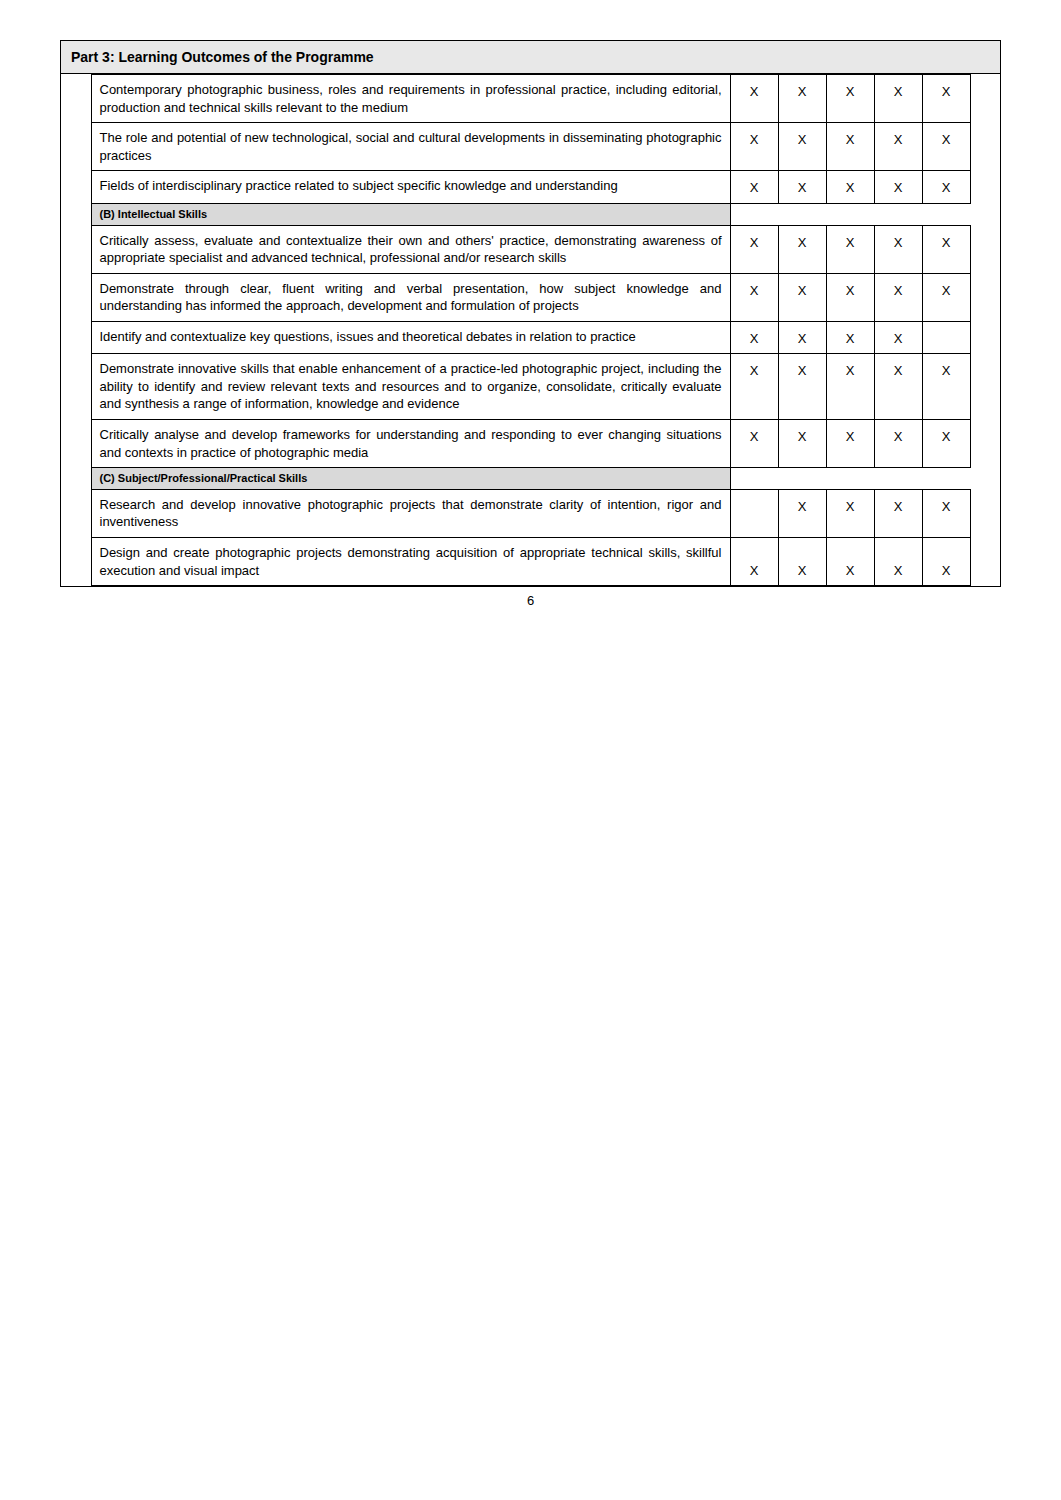Part 3: Learning Outcomes of the Programme
| | Contemporary photographic business, roles and requirements in professional practice, including editorial, production and technical skills relevant to the medium | X | X | X | X | X | |
| | The role and potential of new technological, social and cultural developments in disseminating photographic practices | X | X | X | X | X | |
| | Fields of interdisciplinary practice related to subject specific knowledge and understanding | X | X | X | X | X | |
| | (B) Intellectual Skills | | |
| | Critically assess, evaluate and contextualize their own and others' practice, demonstrating awareness of appropriate specialist and advanced technical, professional and/or research skills | X | X | X | X | X | |
| | Demonstrate through clear, fluent writing and verbal presentation, how subject knowledge and understanding has informed the approach, development and formulation of projects | X | X | X | X | X | |
| | Identify and contextualize key questions, issues and theoretical debates in relation to practice | X | X | X | X | | |
| | Demonstrate innovative skills that enable enhancement of a practice-led photographic project, including the ability to identify and review relevant texts and resources and to organize, consolidate, critically evaluate and synthesis a range of information, knowledge and evidence | X | X | X | X | X | |
| | Critically analyse and develop frameworks for understanding and responding to ever changing situations and contexts in practice of photographic media | X | X | X | X | X | |
| | (C) Subject/Professional/Practical Skills | | |
| | Research and develop innovative photographic projects that demonstrate clarity of intention, rigor and inventiveness | | X | X | X | X | |
| | Design and create photographic projects demonstrating acquisition of appropriate technical skills, skillful execution and visual impact | X | X | X | X | X | |
6